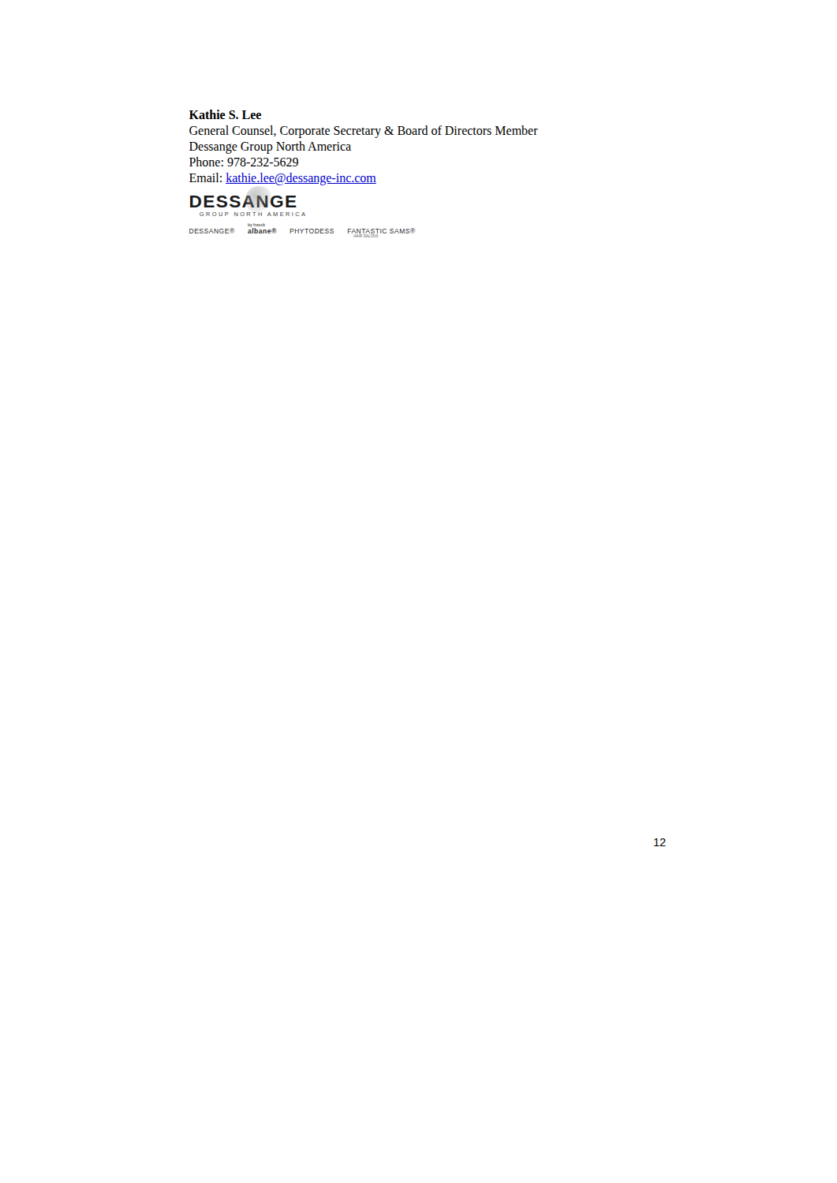Kathie S. Lee
General Counsel, Corporate Secretary & Board of Directors Member
Dessange Group North America
Phone: 978-232-5629
Email: kathie.lee@dessange-inc.com
DESSANGE
GROUP NORTH AMERICA
DESSANGE® by franckalbane® PHYTODESS FANTASTIC SAMS®HAIR SALONS
12